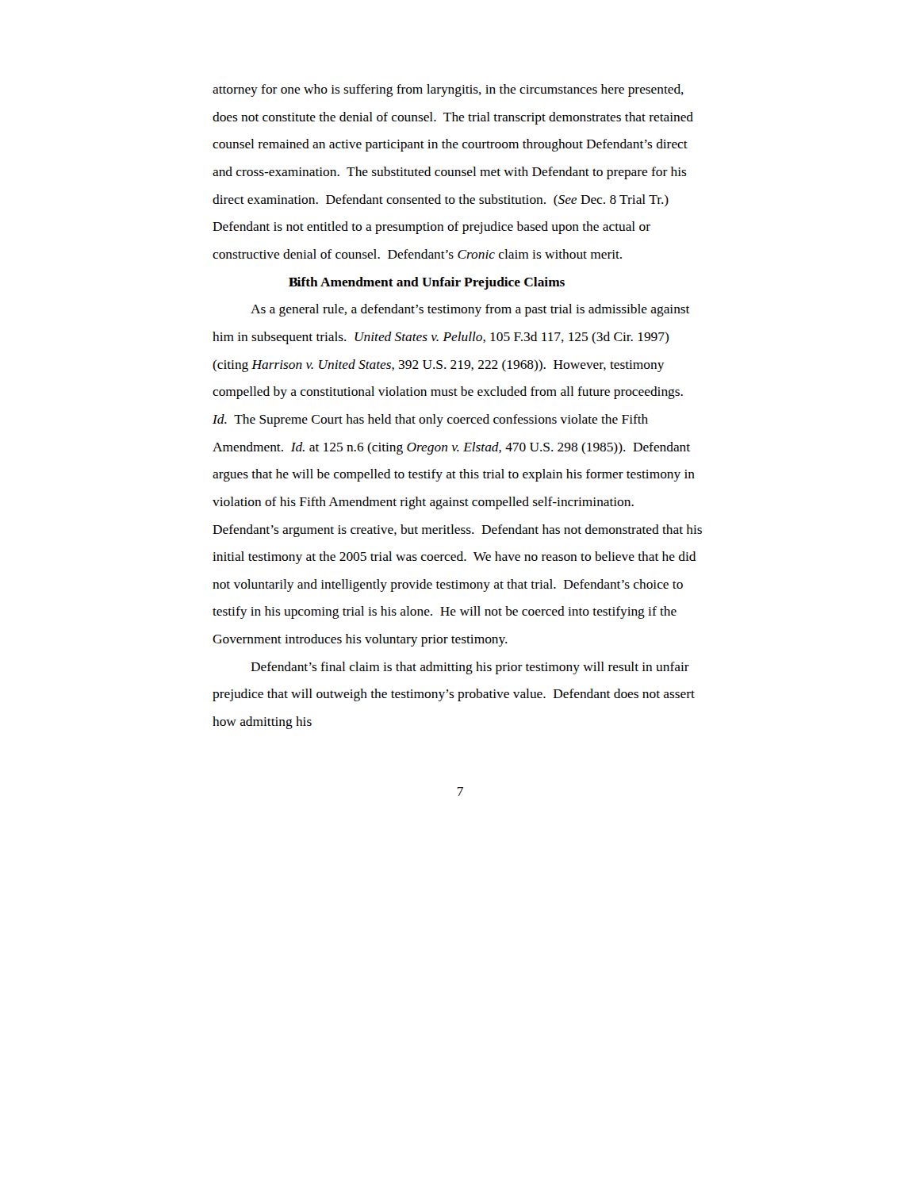attorney for one who is suffering from laryngitis, in the circumstances here presented, does not constitute the denial of counsel. The trial transcript demonstrates that retained counsel remained an active participant in the courtroom throughout Defendant’s direct and cross-examination. The substituted counsel met with Defendant to prepare for his direct examination. Defendant consented to the substitution. (See Dec. 8 Trial Tr.) Defendant is not entitled to a presumption of prejudice based upon the actual or constructive denial of counsel. Defendant’s Cronic claim is without merit.
B. Fifth Amendment and Unfair Prejudice Claims
As a general rule, a defendant’s testimony from a past trial is admissible against him in subsequent trials. United States v. Pelullo, 105 F.3d 117, 125 (3d Cir. 1997) (citing Harrison v. United States, 392 U.S. 219, 222 (1968)). However, testimony compelled by a constitutional violation must be excluded from all future proceedings. Id. The Supreme Court has held that only coerced confessions violate the Fifth Amendment. Id. at 125 n.6 (citing Oregon v. Elstad, 470 U.S. 298 (1985)). Defendant argues that he will be compelled to testify at this trial to explain his former testimony in violation of his Fifth Amendment right against compelled self-incrimination. Defendant’s argument is creative, but meritless. Defendant has not demonstrated that his initial testimony at the 2005 trial was coerced. We have no reason to believe that he did not voluntarily and intelligently provide testimony at that trial. Defendant’s choice to testify in his upcoming trial is his alone. He will not be coerced into testifying if the Government introduces his voluntary prior testimony.
Defendant’s final claim is that admitting his prior testimony will result in unfair prejudice that will outweigh the testimony’s probative value. Defendant does not assert how admitting his
7